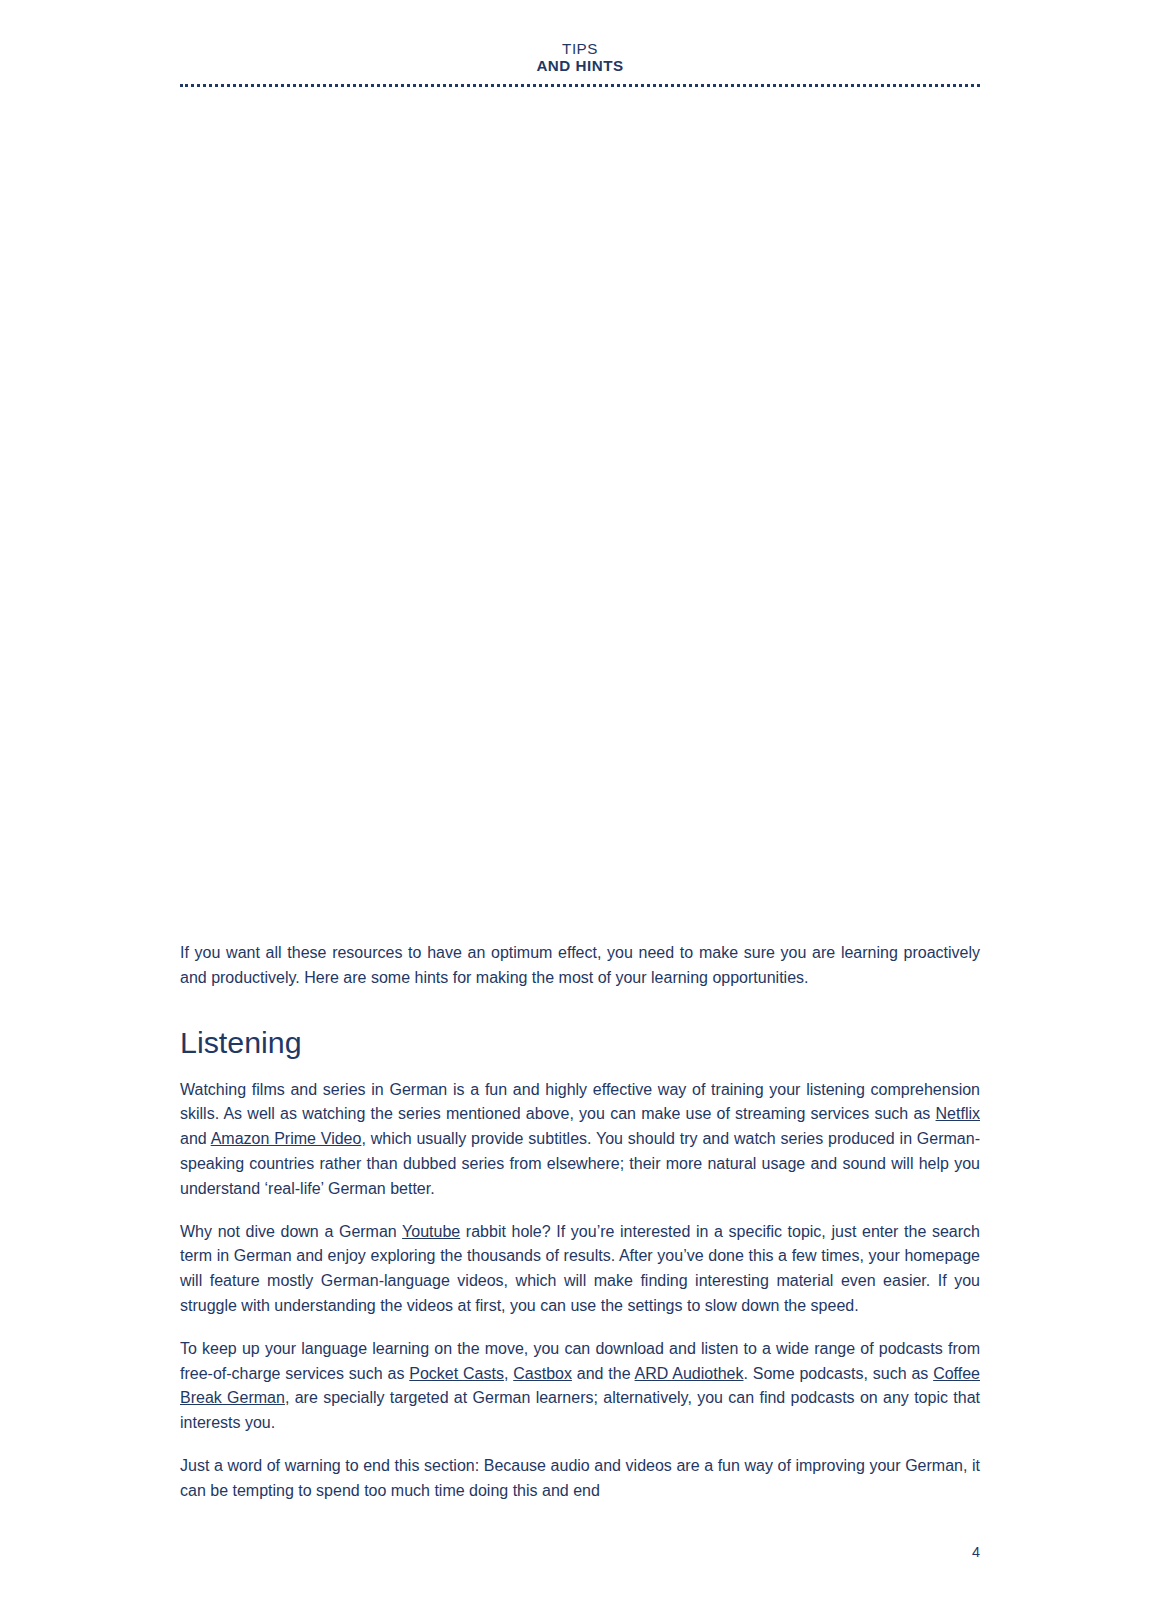TIPS
AND HINTS
If you want all these resources to have an optimum effect, you need to make sure you are learning proactively and productively. Here are some hints for making the most of your learning opportunities.
Listening
Watching films and series in German is a fun and highly effective way of training your listening comprehension skills. As well as watching the series mentioned above, you can make use of streaming services such as Netflix and Amazon Prime Video, which usually provide subtitles. You should try and watch series produced in German-speaking countries rather than dubbed series from elsewhere; their more natural usage and sound will help you understand ‘real-life’ German better.
Why not dive down a German Youtube rabbit hole? If you’re interested in a specific topic, just enter the search term in German and enjoy exploring the thousands of results. After you’ve done this a few times, your homepage will feature mostly German-language videos, which will make finding interesting material even easier. If you struggle with understanding the videos at first, you can use the settings to slow down the speed.
To keep up your language learning on the move, you can download and listen to a wide range of podcasts from free-of-charge services such as Pocket Casts, Castbox and the ARD Audiothek. Some podcasts, such as Coffee Break German, are specially targeted at German learners; alternatively, you can find podcasts on any topic that interests you.
Just a word of warning to end this section: Because audio and videos are a fun way of improving your German, it can be tempting to spend too much time doing this and end
4